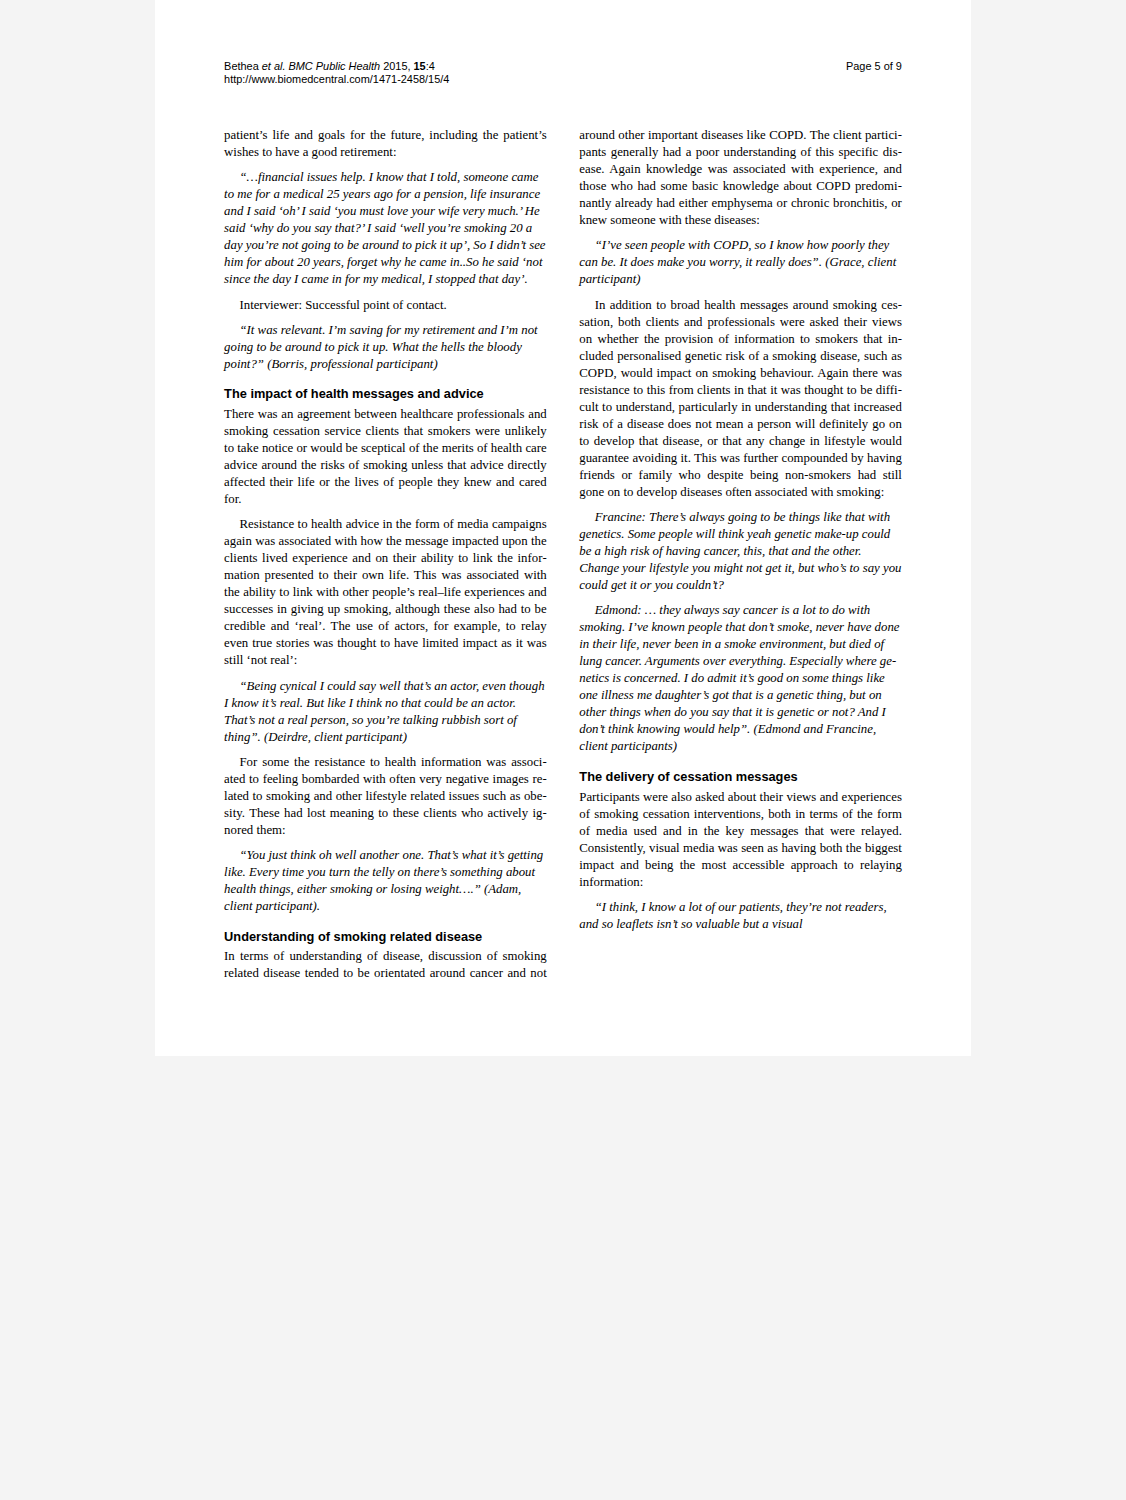Bethea et al. BMC Public Health 2015, 15:4
http://www.biomedcentral.com/1471-2458/15/4
Page 5 of 9
patient’s life and goals for the future, including the patient’s wishes to have a good retirement:
“…financial issues help. I know that I told, someone came to me for a medical 25 years ago for a pension, life insurance and I said ‘oh’ I said ‘you must love your wife very much.’ He said ‘why do you say that?’ I said ‘well you’re smoking 20 a day you’re not going to be around to pick it up’, So I didn’t see him for about 20 years, forget why he came in..So he said ‘not since the day I came in for my medical, I stopped that day’.
Interviewer: Successful point of contact.
“It was relevant. I’m saving for my retirement and I’m not going to be around to pick it up. What the hells the bloody point?” (Borris, professional participant)
The impact of health messages and advice
There was an agreement between healthcare professionals and smoking cessation service clients that smokers were unlikely to take notice or would be sceptical of the merits of health care advice around the risks of smoking unless that advice directly affected their life or the lives of people they knew and cared for.
Resistance to health advice in the form of media campaigns again was associated with how the message impacted upon the clients lived experience and on their ability to link the information presented to their own life. This was associated with the ability to link with other people’s real–life experiences and successes in giving up smoking, although these also had to be credible and ‘real’. The use of actors, for example, to relay even true stories was thought to have limited impact as it was still ‘not real’:
“Being cynical I could say well that’s an actor, even though I know it’s real. But like I think no that could be an actor. That’s not a real person, so you’re talking rubbish sort of thing”. (Deirdre, client participant)
For some the resistance to health information was associated to feeling bombarded with often very negative images related to smoking and other lifestyle related issues such as obesity. These had lost meaning to these clients who actively ignored them:
“You just think oh well another one. That’s what it’s getting like. Every time you turn the telly on there’s something about health things, either smoking or losing weight….” (Adam, client participant).
Understanding of smoking related disease
In terms of understanding of disease, discussion of smoking related disease tended to be orientated around cancer and not around other important diseases like COPD. The client participants generally had a poor understanding of this specific disease. Again knowledge was associated with experience, and those who had some basic knowledge about COPD predominantly already had either emphysema or chronic bronchitis, or knew someone with these diseases:
“I’ve seen people with COPD, so I know how poorly they can be. It does make you worry, it really does”. (Grace, client participant)
In addition to broad health messages around smoking cessation, both clients and professionals were asked their views on whether the provision of information to smokers that included personalised genetic risk of a smoking disease, such as COPD, would impact on smoking behaviour. Again there was resistance to this from clients in that it was thought to be difficult to understand, particularly in understanding that increased risk of a disease does not mean a person will definitely go on to develop that disease, or that any change in lifestyle would guarantee avoiding it. This was further compounded by having friends or family who despite being non-smokers had still gone on to develop diseases often associated with smoking:
Francine: There’s always going to be things like that with genetics. Some people will think yeah genetic make-up could be a high risk of having cancer, this, that and the other. Change your lifestyle you might not get it, but who’s to say you could get it or you couldn’t?
Edmond: … they always say cancer is a lot to do with smoking. I’ve known people that don’t smoke, never have done in their life, never been in a smoke environment, but died of lung cancer. Arguments over everything. Especially where genetics is concerned. I do admit it’s good on some things like one illness me daughter’s got that is a genetic thing, but on other things when do you say that it is genetic or not? And I don’t think knowing would help”. (Edmond and Francine, client participants)
The delivery of cessation messages
Participants were also asked about their views and experiences of smoking cessation interventions, both in terms of the form of media used and in the key messages that were relayed. Consistently, visual media was seen as having both the biggest impact and being the most accessible approach to relaying information:
“I think, I know a lot of our patients, they’re not readers, and so leaflets isn’t so valuable but a visual